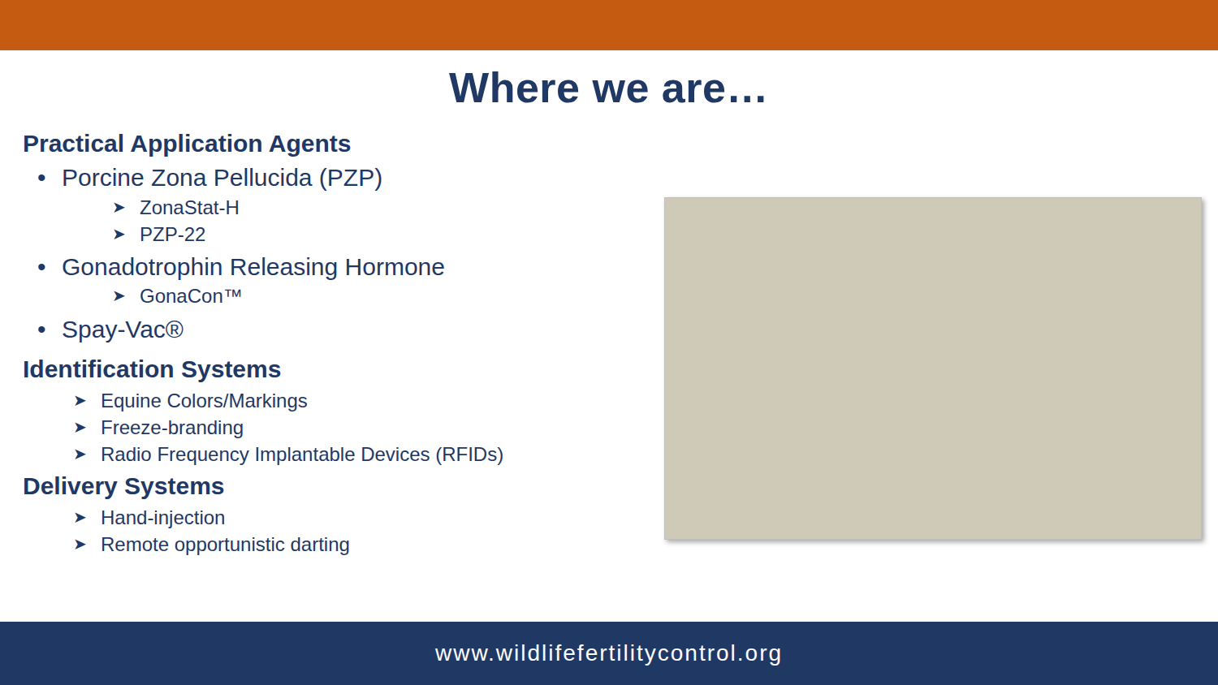Where we are…
Practical Application Agents
Porcine Zona Pellucida (PZP)
ZonaStat-H
PZP-22
Gonadotrophin Releasing Hormone
GonaCon™
Spay-Vac®
Identification Systems
Equine Colors/Markings
Freeze-branding
Radio Frequency Implantable Devices (RFIDs)
Delivery Systems
Hand-injection
Remote opportunistic darting
www.wildlifefertilitycontrol.org